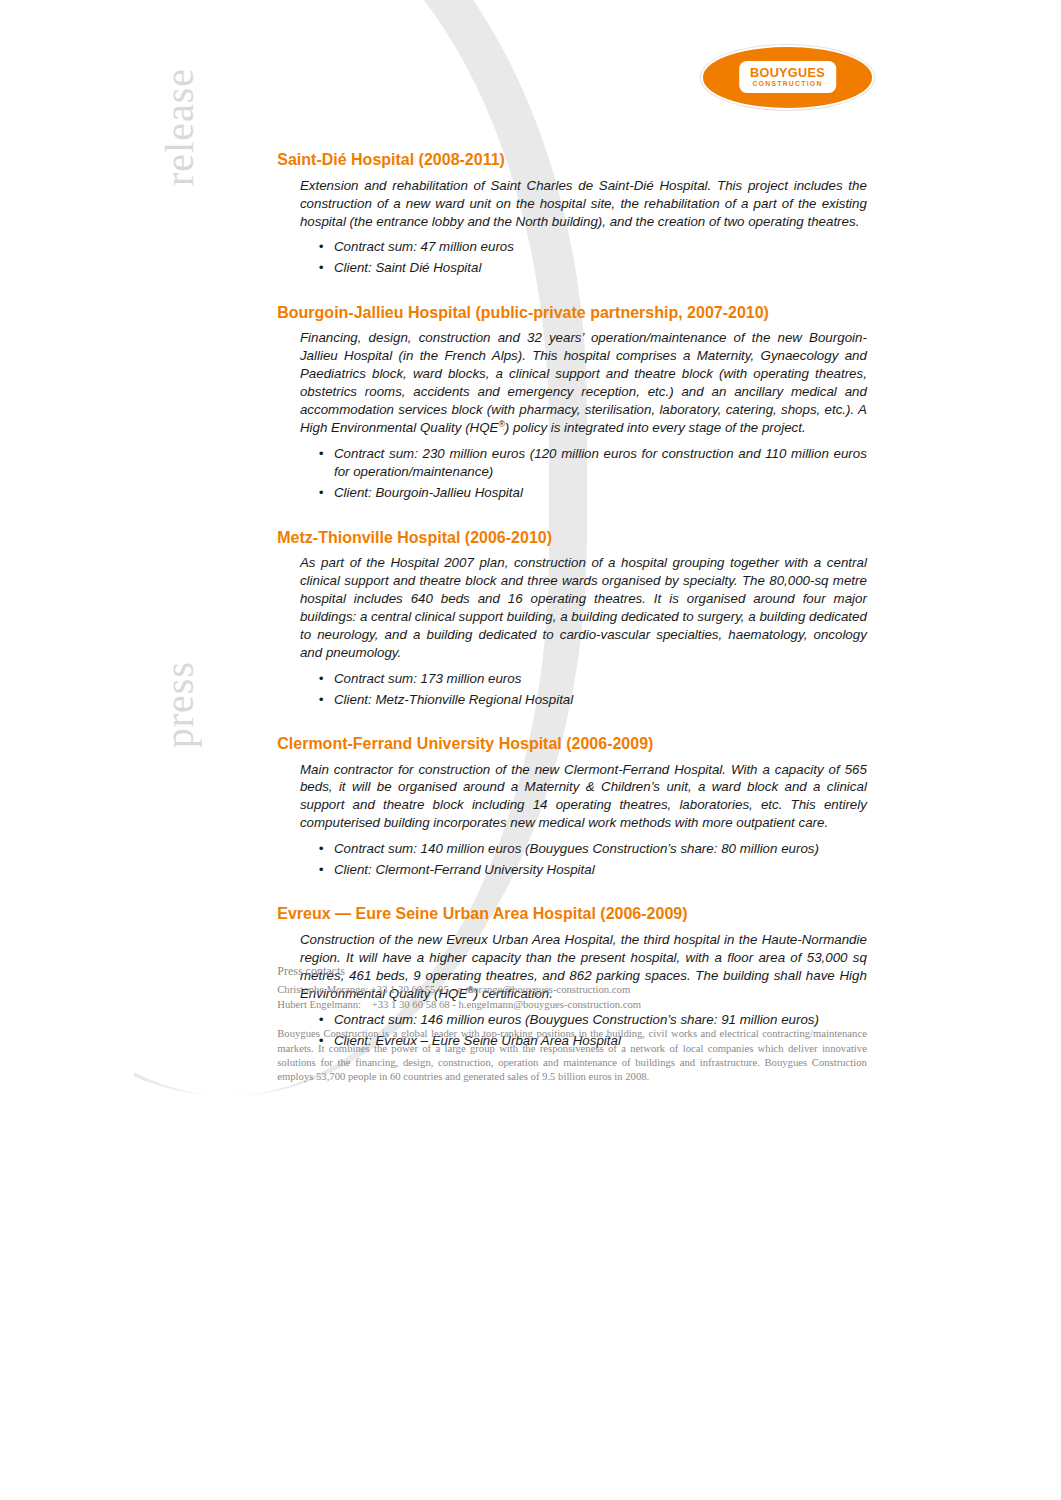release press
BOUYGUES CONSTRUCTION
Saint-Dié Hospital (2008-2011)
Extension and rehabilitation of Saint Charles de Saint-Dié Hospital. This project includes the construction of a new ward unit on the hospital site, the rehabilitation of a part of the existing hospital (the entrance lobby and the North building), and the creation of two operating theatres.
Contract sum: 47 million euros
Client: Saint Dié Hospital
Bourgoin-Jallieu Hospital (public-private partnership, 2007-2010)
Financing, design, construction and 32 years’ operation/maintenance of the new Bourgoin-Jallieu Hospital (in the French Alps). This hospital comprises a Maternity, Gynaecology and Paediatrics block, ward blocks, a clinical support and theatre block (with operating theatres, obstetrics rooms, accidents and emergency reception, etc.) and an ancillary medical and accommodation services block (with pharmacy, sterilisation, laboratory, catering, shops, etc.). A High Environmental Quality (HQE®) policy is integrated into every stage of the project.
Contract sum: 230 million euros (120 million euros for construction and 110 million euros for operation/maintenance)
Client: Bourgoin-Jallieu Hospital
Metz-Thionville Hospital (2006-2010)
As part of the Hospital 2007 plan, construction of a hospital grouping together with a central clinical support and theatre block and three wards organised by specialty. The 80,000-sq metre hospital includes 640 beds and 16 operating theatres. It is organised around four major buildings: a central clinical support building, a building dedicated to surgery, a building dedicated to neurology, and a building dedicated to cardio-vascular specialties, haematology, oncology and pneumology.
Contract sum: 173 million euros
Client: Metz-Thionville Regional Hospital
Clermont-Ferrand University Hospital (2006-2009)
Main contractor for construction of the new Clermont-Ferrand Hospital. With a capacity of 565 beds, it will be organised around a Maternity & Children’s unit, a ward block and a clinical support and theatre block including 14 operating theatres, laboratories, etc. This entirely computerised building incorporates new medical work methods with more outpatient care.
Contract sum: 140 million euros (Bouygues Construction’s share: 80 million euros)
Client: Clermont-Ferrand University Hospital
Evreux — Eure Seine Urban Area Hospital (2006-2009)
Construction of the new Evreux Urban Area Hospital, the third hospital in the Haute-Normandie region. It will have a higher capacity than the present hospital, with a floor area of 53,000 sq metres, 461 beds, 9 operating theatres, and 862 parking spaces. The building shall have High Environmental Quality (HQE®) certification.
Contract sum: 146 million euros (Bouygues Construction’s share: 91 million euros)
Client: Evreux – Eure Seine Urban Area Hospital
Press contacts
Christophe Morange: +33 1 30 60 55 05 - c.morange@bouygues-construction.com
Hubert Engelmann: +33 1 30 60 58 68 - h.engelmann@bouygues-construction.com
Bouygues Construction is a global leader with top-ranking positions in the building, civil works and electrical contracting/maintenance markets. It combines the power of a large group with the responsiveness of a network of local companies which deliver innovative solutions for the financing, design, construction, operation and maintenance of buildings and infrastructure. Bouygues Construction employs 53,700 people in 60 countries and generated sales of 9.5 billion euros in 2008.